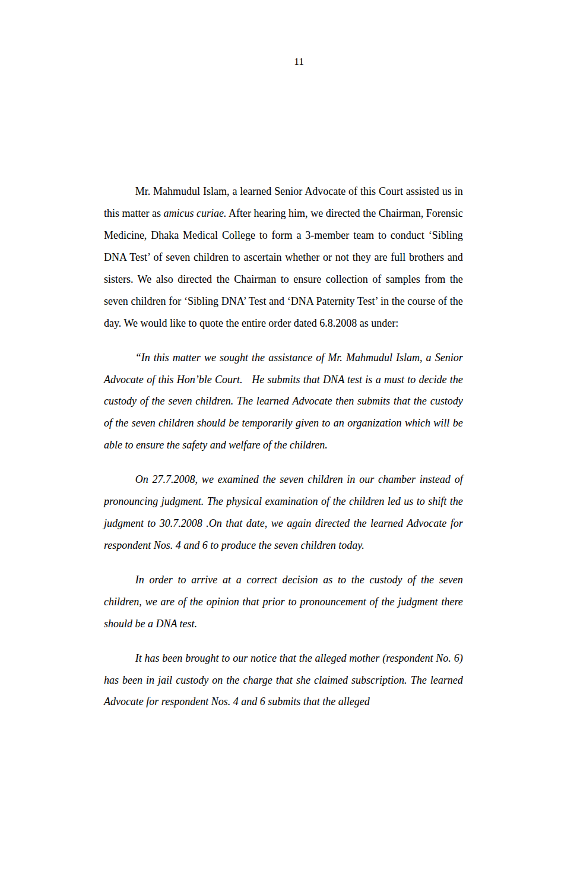11
Mr. Mahmudul Islam, a learned Senior Advocate of this Court assisted us in this matter as amicus curiae. After hearing him, we directed the Chairman, Forensic Medicine, Dhaka Medical College to form a 3-member team to conduct ‘Sibling DNA Test’ of seven children to ascertain whether or not they are full brothers and sisters. We also directed the Chairman to ensure collection of samples from the seven children for ‘Sibling DNA’ Test and ‘DNA Paternity Test’ in the course of the day. We would like to quote the entire order dated 6.8.2008 as under:
“In this matter we sought the assistance of Mr. Mahmudul Islam, a Senior Advocate of this Hon’ble Court. He submits that DNA test is a must to decide the custody of the seven children. The learned Advocate then submits that the custody of the seven children should be temporarily given to an organization which will be able to ensure the safety and welfare of the children.
On 27.7.2008, we examined the seven children in our chamber instead of pronouncing judgment. The physical examination of the children led us to shift the judgment to 30.7.2008 .On that date, we again directed the learned Advocate for respondent Nos. 4 and 6 to produce the seven children today.
In order to arrive at a correct decision as to the custody of the seven children, we are of the opinion that prior to pronouncement of the judgment there should be a DNA test.
It has been brought to our notice that the alleged mother (respondent No. 6) has been in jail custody on the charge that she claimed subscription. The learned Advocate for respondent Nos. 4 and 6 submits that the alleged